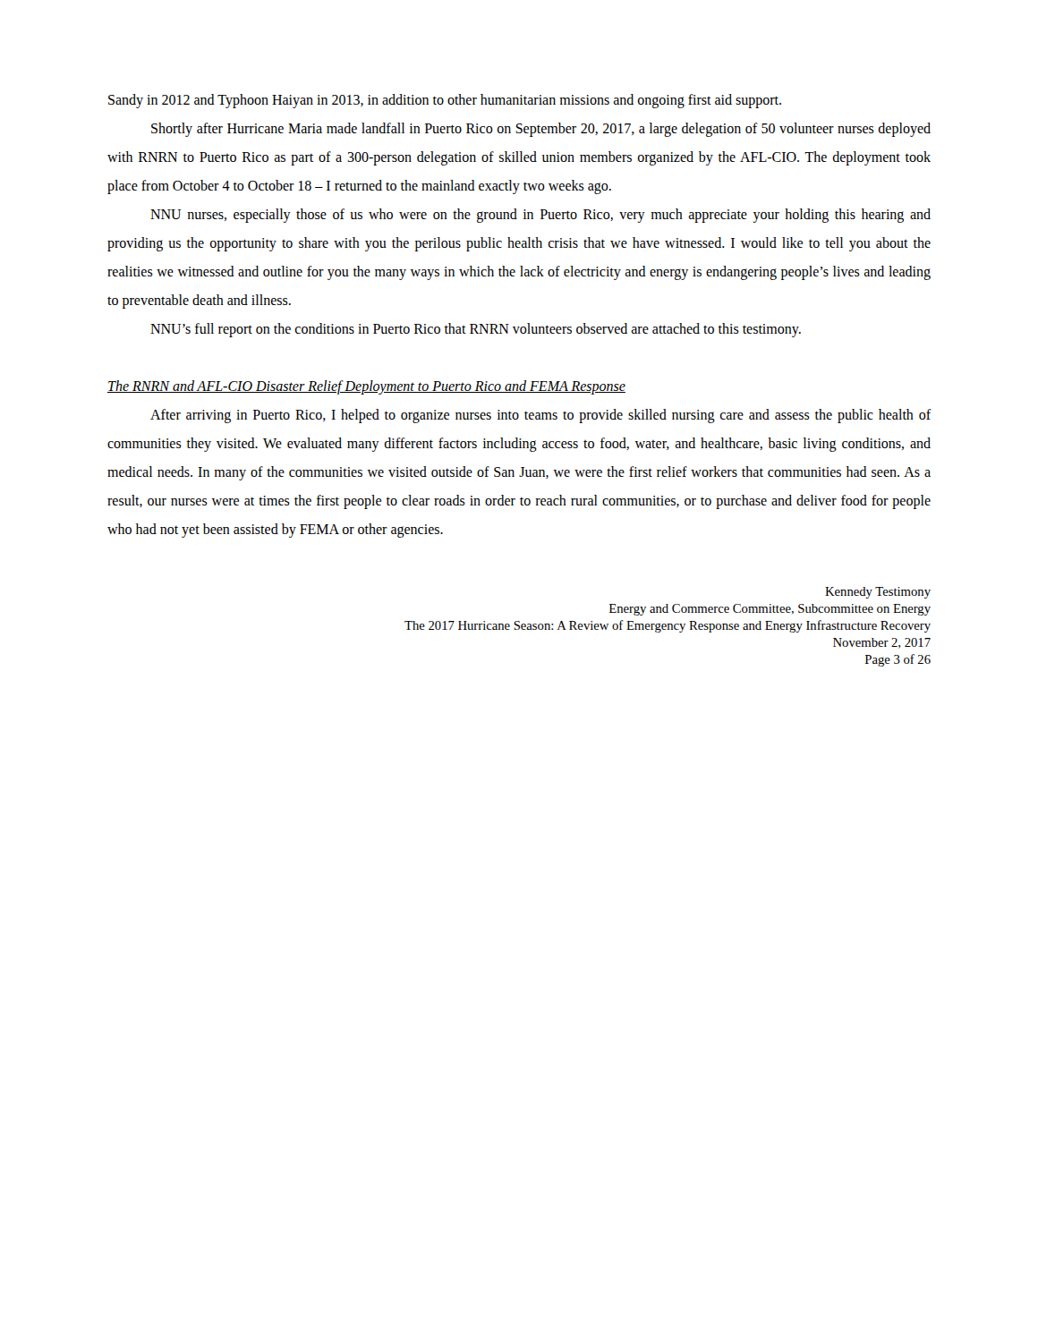Sandy in 2012 and Typhoon Haiyan in 2013, in addition to other humanitarian missions and ongoing first aid support.
Shortly after Hurricane Maria made landfall in Puerto Rico on September 20, 2017, a large delegation of 50 volunteer nurses deployed with RNRN to Puerto Rico as part of a 300-person delegation of skilled union members organized by the AFL-CIO. The deployment took place from October 4 to October 18 – I returned to the mainland exactly two weeks ago.
NNU nurses, especially those of us who were on the ground in Puerto Rico, very much appreciate your holding this hearing and providing us the opportunity to share with you the perilous public health crisis that we have witnessed. I would like to tell you about the realities we witnessed and outline for you the many ways in which the lack of electricity and energy is endangering people’s lives and leading to preventable death and illness.
NNU’s full report on the conditions in Puerto Rico that RNRN volunteers observed are attached to this testimony.
The RNRN and AFL-CIO Disaster Relief Deployment to Puerto Rico and FEMA Response
After arriving in Puerto Rico, I helped to organize nurses into teams to provide skilled nursing care and assess the public health of communities they visited. We evaluated many different factors including access to food, water, and healthcare, basic living conditions, and medical needs. In many of the communities we visited outside of San Juan, we were the first relief workers that communities had seen. As a result, our nurses were at times the first people to clear roads in order to reach rural communities, or to purchase and deliver food for people who had not yet been assisted by FEMA or other agencies.
Kennedy Testimony
Energy and Commerce Committee, Subcommittee on Energy
The 2017 Hurricane Season: A Review of Emergency Response and Energy Infrastructure Recovery
November 2, 2017
Page 3 of 26